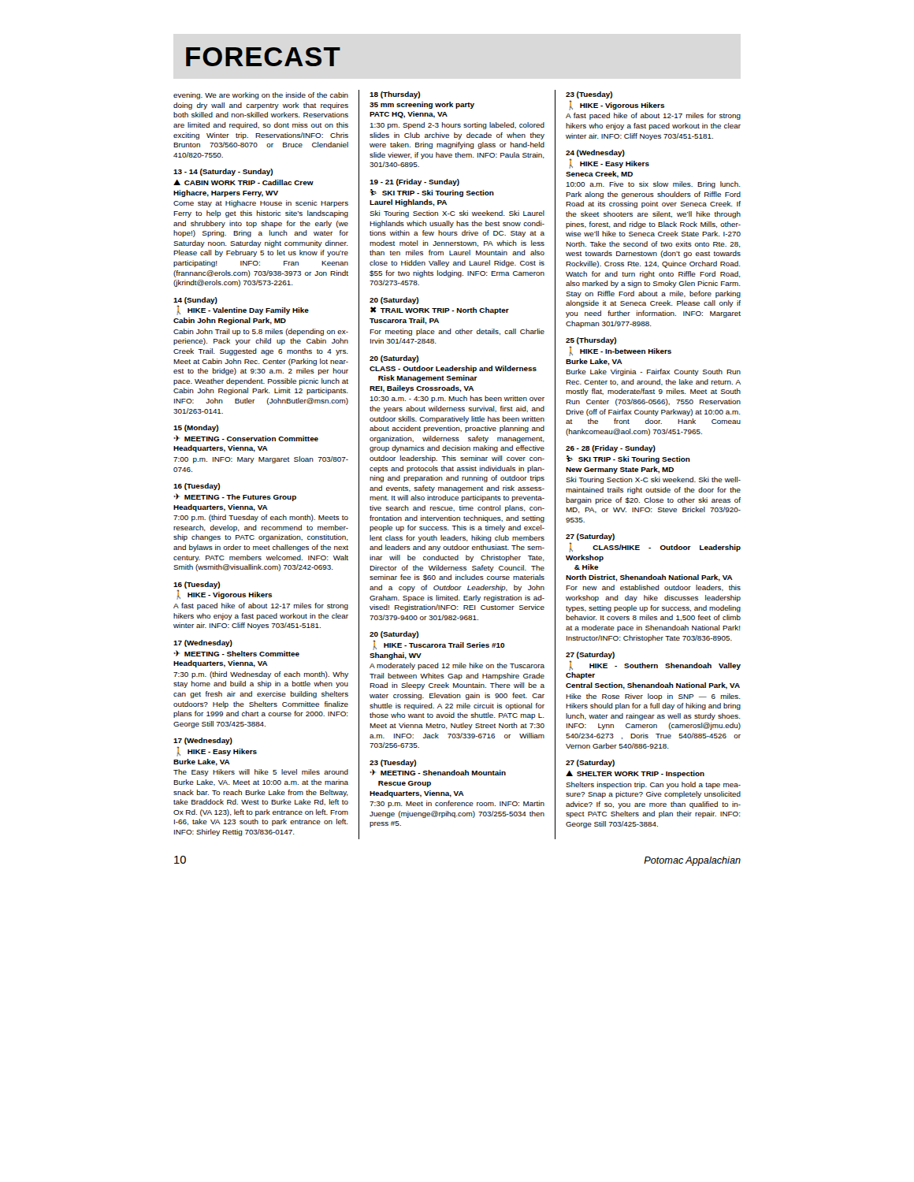FORECAST
evening. We are working on the inside of the cabin doing dry wall and carpentry work that requires both skilled and non-skilled workers. Reservations are limited and required, so dont miss out on this exciting Winter trip. Reservations/INFO: Chris Brunton 703/560-8070 or Bruce Clendaniel 410/820-7550.
13 - 14 (Saturday - Sunday) ⛰ CABIN WORK TRIP - Cadillac Crew Highacre, Harpers Ferry, WV Come stay at Highacre House in scenic Harpers Ferry to help get this historic site’s landscaping and shrubbery into top shape for the early (we hope!) Spring. Bring a lunch and water for Saturday noon. Saturday night community dinner. Please call by February 5 to let us know if you’re participating! INFO: Fran Keenan (frannanc@erols.com) 703/938-3973 or Jon Rindt (jkrindt@erols.com) 703/573-2261.
14 (Sunday) 🚶 HIKE - Valentine Day Family Hike Cabin John Regional Park, MD Cabin John Trail up to 5.8 miles (depending on experience). Pack your child up the Cabin John Creek Trail. Suggested age 6 months to 4 yrs. Meet at Cabin John Rec. Center (Parking lot nearest to the bridge) at 9:30 a.m. 2 miles per hour pace. Weather dependent. Possible picnic lunch at Cabin John Regional Park. Limit 12 participants. INFO: John Butler (JohnButler@msn.com) 301/263-0141.
15 (Monday) ✈ MEETING - Conservation Committee Headquarters, Vienna, VA 7:00 p.m. INFO: Mary Margaret Sloan 703/807-0746.
16 (Tuesday) ✈ MEETING - The Futures Group Headquarters, Vienna, VA 7:00 p.m. (third Tuesday of each month). Meets to research, develop, and recommend to membership changes to PATC organization, constitution, and bylaws in order to meet challenges of the next century. PATC members welcomed. INFO: Walt Smith (wsmith@visuallink.com) 703/242-0693.
16 (Tuesday) 🚶 HIKE - Vigorous Hikers A fast paced hike of about 12-17 miles for strong hikers who enjoy a fast paced workout in the clear winter air. INFO: Cliff Noyes 703/451-5181.
17 (Wednesday) ✈ MEETING - Shelters Committee Headquarters, Vienna, VA 7:30 p.m. (third Wednesday of each month). Why stay home and build a ship in a bottle when you can get fresh air and exercise building shelters outdoors? Help the Shelters Committee finalize plans for 1999 and chart a course for 2000. INFO: George Still 703/425-3884.
17 (Wednesday) 🚶 HIKE - Easy Hikers Burke Lake, VA The Easy Hikers will hike 5 level miles around Burke Lake, VA. Meet at 10:00 a.m. at the marina snack bar. To reach Burke Lake from the Beltway, take Braddock Rd. West to Burke Lake Rd, left to Ox Rd. (VA 123), left to park entrance on left. From I-66, take VA 123 south to park entrance on left. INFO: Shirley Rettig 703/836-0147.
18 (Thursday) 35 mm screening work party PATC HQ, Vienna, VA 1:30 pm. Spend 2-3 hours sorting labeled, colored slides in Club archive by decade of when they were taken. Bring magnifying glass or hand-held slide viewer, if you have them. INFO: Paula Strain, 301/340-6895.
19 - 21 (Friday - Sunday) ⛷ SKI TRIP - Ski Touring Section Laurel Highlands, PA Ski Touring Section X-C ski weekend. Ski Laurel Highlands which usually has the best snow conditions within a few hours drive of DC. Stay at a modest motel in Jennerstown, PA which is less than ten miles from Laurel Mountain and also close to Hidden Valley and Laurel Ridge. Cost is $55 for two nights lodging. INFO: Erma Cameron 703/273-4578.
20 (Saturday) ✖ TRAIL WORK TRIP - North Chapter Tuscarora Trail, PA For meeting place and other details, call Charlie Irvin 301/447-2848.
20 (Saturday) CLASS - Outdoor Leadership and Wilderness Risk Management Seminar REI, Baileys Crossroads, VA 10:30 a.m. - 4:30 p.m. Much has been written over the years about wilderness survival, first aid, and outdoor skills. Comparatively little has been written about accident prevention, proactive planning and organization, wilderness safety management, group dynamics and decision making and effective outdoor leadership. This seminar will cover concepts and protocols that assist individuals in planning and preparation and running of outdoor trips and events, safety management and risk assessment. It will also introduce participants to preventative search and rescue, time control plans, confrontation and intervention techniques, and setting people up for success. This is a timely and excellent class for youth leaders, hiking club members and leaders and any outdoor enthusiast. The seminar will be conducted by Christopher Tate, Director of the Wilderness Safety Council. The seminar fee is $60 and includes course materials and a copy of Outdoor Leadership, by John Graham. Space is limited. Early registration is advised! Registration/INFO: REI Customer Service 703/379-9400 or 301/982-9681.
20 (Saturday) 🚶 HIKE - Tuscarora Trail Series #10 Shanghai, WV A moderately paced 12 mile hike on the Tuscarora Trail between Whites Gap and Hampshire Grade Road in Sleepy Creek Mountain. There will be a water crossing. Elevation gain is 900 feet. Car shuttle is required. A 22 mile circuit is optional for those who want to avoid the shuttle. PATC map L. Meet at Vienna Metro, Nutley Street North at 7:30 a.m. INFO: Jack 703/339-6716 or William 703/256-6735.
23 (Tuesday) ✈ MEETING - Shenandoah Mountain Rescue Group Headquarters, Vienna, VA 7:30 p.m. Meet in conference room. INFO: Martin Juenge (mjuenge@rpihq.com) 703/255-5034 then press #5.
23 (Tuesday) 🚶 HIKE - Vigorous Hikers A fast paced hike of about 12-17 miles for strong hikers who enjoy a fast paced workout in the clear winter air. INFO: Cliff Noyes 703/451-5181.
24 (Wednesday) 🚶 HIKE - Easy Hikers Seneca Creek, MD 10:00 a.m. Five to six slow miles. Bring lunch. Park along the generous shoulders of Riffle Ford Road at its crossing point over Seneca Creek. If the skeet shooters are silent, we’ll hike through pines, forest, and ridge to Black Rock Mills, otherwise we’ll hike to Seneca Creek State Park. I-270 North. Take the second of two exits onto Rte. 28, west towards Darnestown (don’t go east towards Rockville). Cross Rte. 124, Quince Orchard Road. Watch for and turn right onto Riffle Ford Road, also marked by a sign to Smoky Glen Picnic Farm. Stay on Riffle Ford about a mile, before parking alongside it at Seneca Creek. Please call only if you need further information. INFO: Margaret Chapman 301/977-8988.
25 (Thursday) 🚶 HIKE - In-between Hikers Burke Lake, VA Burke Lake Virginia - Fairfax County South Run Rec. Center to, and around, the lake and return. A mostly flat, moderate/fast 9 miles. Meet at South Run Center (703/866-0566), 7550 Reservation Drive (off of Fairfax County Parkway) at 10:00 a.m. at the front door. Hank Comeau (hankcomeau@aol.com) 703/451-7965.
26 - 28 (Friday - Sunday) ⛷ SKI TRIP - Ski Touring Section New Germany State Park, MD Ski Touring Section X-C ski weekend. Ski the well-maintained trails right outside of the door for the bargain price of $20. Close to other ski areas of MD, PA, or WV. INFO: Steve Brickel 703/920-9535.
27 (Saturday) 🚶 CLASS/HIKE - Outdoor Leadership Workshop & Hike North District, Shenandoah National Park, VA For new and established outdoor leaders, this workshop and day hike discusses leadership types, setting people up for success, and modeling behavior. It covers 8 miles and 1,500 feet of climb at a moderate pace in Shenandoah National Park! Instructor/INFO: Christopher Tate 703/836-8905.
27 (Saturday) 🚶 HIKE - Southern Shenandoah Valley Chapter Central Section, Shenandoah National Park, VA Hike the Rose River loop in SNP — 6 miles. Hikers should plan for a full day of hiking and bring lunch, water and raingear as well as sturdy shoes. INFO: Lynn Cameron (camerosl@jmu.edu) 540/234-6273 , Doris True 540/885-4526 or Vernon Garber 540/886-9218.
27 (Saturday) ⛰ SHELTER WORK TRIP - Inspection Shelters inspection trip. Can you hold a tape measure? Snap a picture? Give completely unsolicited advice? If so, you are more than qualified to inspect PATC Shelters and plan their repair. INFO: George Still 703/425-3884.
10 Potomac Appalachian